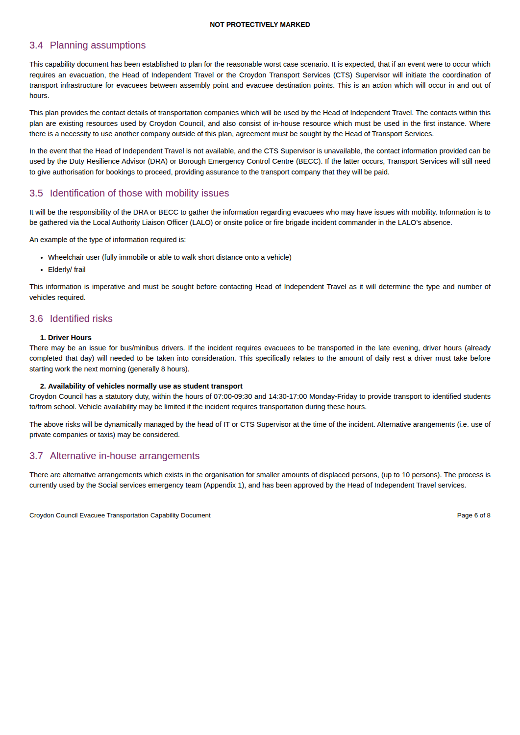NOT PROTECTIVELY MARKED
3.4 Planning assumptions
This capability document has been established to plan for the reasonable worst case scenario. It is expected, that if an event were to occur which requires an evacuation, the Head of Independent Travel or the Croydon Transport Services (CTS) Supervisor will initiate the coordination of transport infrastructure for evacuees between assembly point and evacuee destination points. This is an action which will occur in and out of hours.
This plan provides the contact details of transportation companies which will be used by the Head of Independent Travel. The contacts within this plan are existing resources used by Croydon Council, and also consist of in-house resource which must be used in the first instance. Where there is a necessity to use another company outside of this plan, agreement must be sought by the Head of Transport Services.
In the event that the Head of Independent Travel is not available, and the CTS Supervisor is unavailable, the contact information provided can be used by the Duty Resilience Advisor (DRA) or Borough Emergency Control Centre (BECC). If the latter occurs, Transport Services will still need to give authorisation for bookings to proceed, providing assurance to the transport company that they will be paid.
3.5 Identification of those with mobility issues
It will be the responsibility of the DRA or BECC to gather the information regarding evacuees who may have issues with mobility. Information is to be gathered via the Local Authority Liaison Officer (LALO) or onsite police or fire brigade incident commander in the LALO’s absence.
An example of the type of information required is:
Wheelchair user (fully immobile or able to walk short distance onto a vehicle)
Elderly/ frail
This information is imperative and must be sought before contacting Head of Independent Travel as it will determine the type and number of vehicles required.
3.6 Identified risks
Driver Hours
There may be an issue for bus/minibus drivers. If the incident requires evacuees to be transported in the late evening, driver hours (already completed that day) will needed to be taken into consideration. This specifically relates to the amount of daily rest a driver must take before starting work the next morning (generally 8 hours).
Availability of vehicles normally use as student transport
Croydon Council has a statutory duty, within the hours of 07:00-09:30 and 14:30-17:00 Monday-Friday to provide transport to identified students to/from school. Vehicle availability may be limited if the incident requires transportation during these hours.
The above risks will be dynamically managed by the head of IT or CTS Supervisor at the time of the incident. Alternative arangements (i.e. use of private companies or taxis) may be considered.
3.7 Alternative in-house arrangements
There are alternative arrangements which exists in the organisation for smaller amounts of displaced persons, (up to 10 persons). The process is currently used by the Social services emergency team (Appendix 1), and has been approved by the Head of Independent Travel services.
Croydon Council Evacuee Transportation Capability Document Page 6 of 8